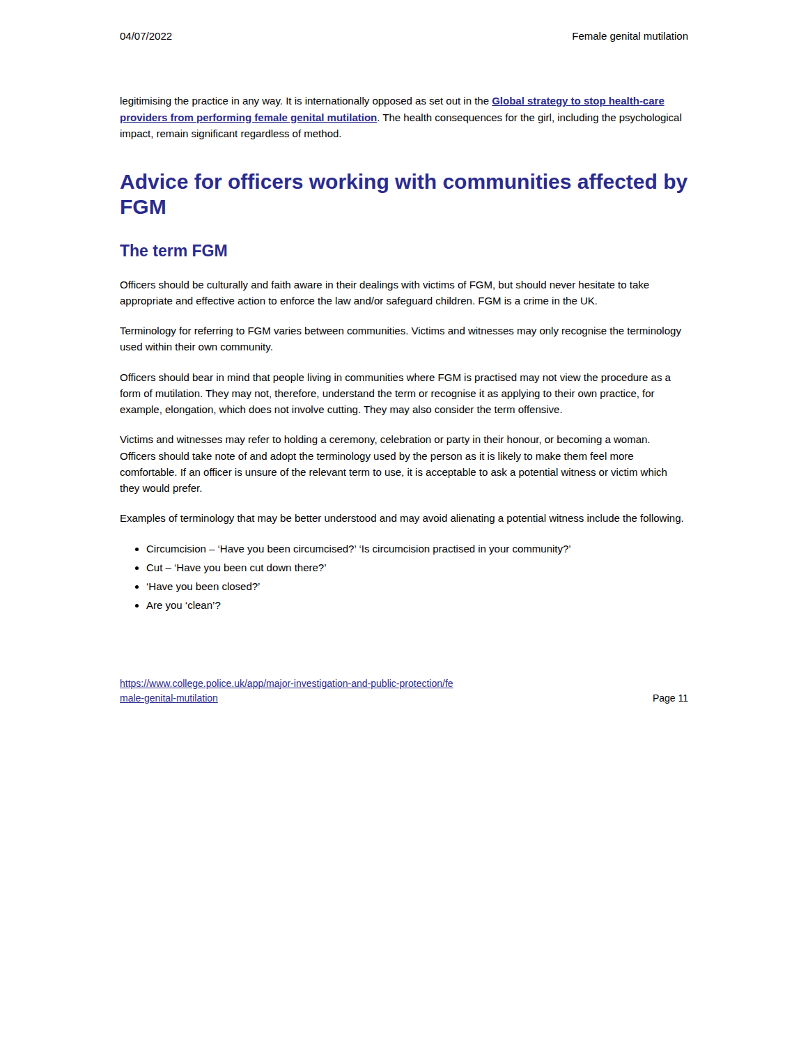04/07/2022 Female genital mutilation
legitimising the practice in any way. It is internationally opposed as set out in the Global strategy to stop health-care providers from performing female genital mutilation. The health consequences for the girl, including the psychological impact, remain significant regardless of method.
Advice for officers working with communities affected by FGM
The term FGM
Officers should be culturally and faith aware in their dealings with victims of FGM, but should never hesitate to take appropriate and effective action to enforce the law and/or safeguard children. FGM is a crime in the UK.
Terminology for referring to FGM varies between communities. Victims and witnesses may only recognise the terminology used within their own community.
Officers should bear in mind that people living in communities where FGM is practised may not view the procedure as a form of mutilation. They may not, therefore, understand the term or recognise it as applying to their own practice, for example, elongation, which does not involve cutting. They may also consider the term offensive.
Victims and witnesses may refer to holding a ceremony, celebration or party in their honour, or becoming a woman. Officers should take note of and adopt the terminology used by the person as it is likely to make them feel more comfortable. If an officer is unsure of the relevant term to use, it is acceptable to ask a potential witness or victim which they would prefer.
Examples of terminology that may be better understood and may avoid alienating a potential witness include the following.
Circumcision – ‘Have you been circumcised?’ ‘Is circumcision practised in your community?’
Cut – ‘Have you been cut down there?’
‘Have you been closed?’
Are you ‘clean’?
https://www.college.police.uk/app/major-investigation-and-public-protection/female-genital-mutilation Page 11